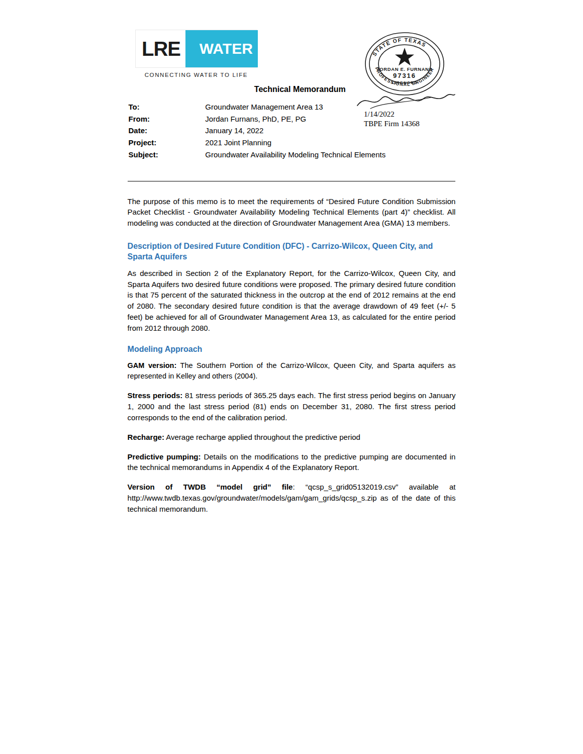LRE
●WATER
CONNECTING WATER TO LIFE
STATE OF TEXAS PROFESSIONAL ENGINEER JORDAN E. FURNANS 97316 LICENSED
1/14/2022
TBPE Firm 14368
Technical Memorandum
| To: | Groundwater Management Area 13 |
| From: | Jordan Furnans, PhD, PE, PG |
| Date: | January 14, 2022 |
| Project: | 2021 Joint Planning |
| Subject: | Groundwater Availability Modeling Technical Elements |
The purpose of this memo is to meet the requirements of “Desired Future Condition Submission Packet Checklist - Groundwater Availability Modeling Technical Elements (part 4)” checklist. All modeling was conducted at the direction of Groundwater Management Area (GMA) 13 members.
Description of Desired Future Condition (DFC) - Carrizo-Wilcox, Queen City, and Sparta Aquifers
As described in Section 2 of the Explanatory Report, for the Carrizo-Wilcox, Queen City, and Sparta Aquifers two desired future conditions were proposed. The primary desired future condition is that 75 percent of the saturated thickness in the outcrop at the end of 2012 remains at the end of 2080. The secondary desired future condition is that the average drawdown of 49 feet (+/- 5 feet) be achieved for all of Groundwater Management Area 13, as calculated for the entire period from 2012 through 2080.
Modeling Approach
GAM version: The Southern Portion of the Carrizo-Wilcox, Queen City, and Sparta aquifers as represented in Kelley and others (2004).
Stress periods: 81 stress periods of 365.25 days each. The first stress period begins on January 1, 2000 and the last stress period (81) ends on December 31, 2080. The first stress period corresponds to the end of the calibration period.
Recharge: Average recharge applied throughout the predictive period
Predictive pumping: Details on the modifications to the predictive pumping are documented in the technical memorandums in Appendix 4 of the Explanatory Report.
Version of TWDB “model grid” file: “qcsp_s_grid05132019.csv” available at http://www.twdb.texas.gov/groundwater/models/gam/gam_grids/qcsp_s.zip as of the date of this technical memorandum.